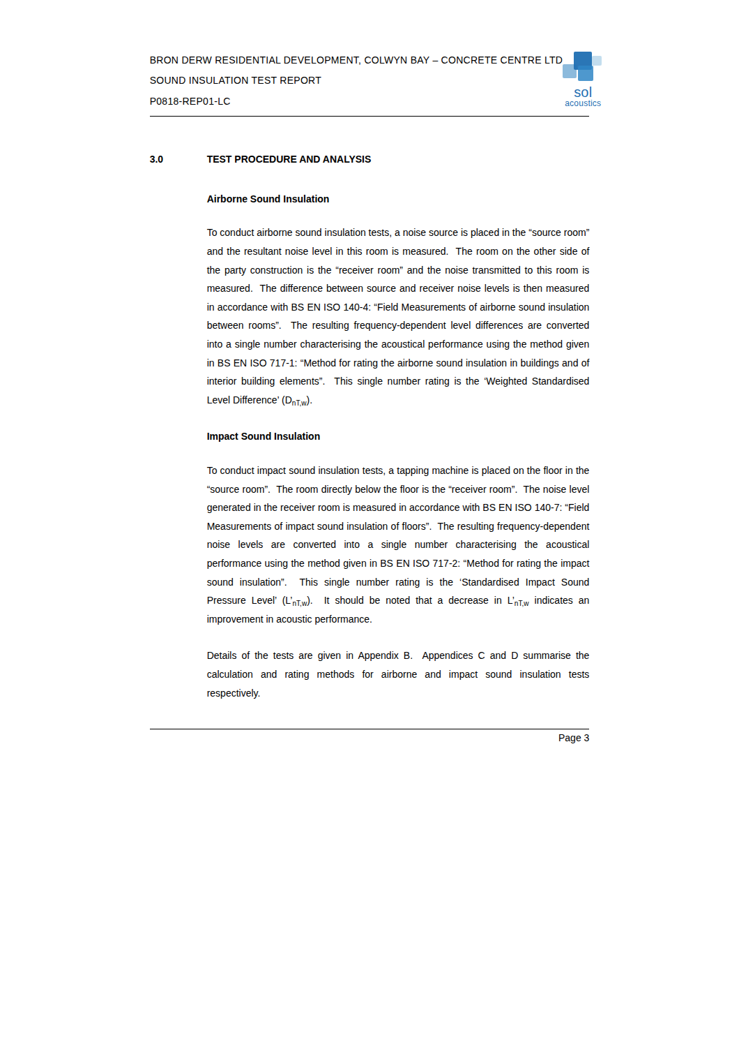BRON DERW RESIDENTIAL DEVELOPMENT, COLWYN BAY – CONCRETE CENTRE LTD
SOUND INSULATION TEST REPORT
P0818-REP01-LC
sol
acoustics
3.0 TEST PROCEDURE AND ANALYSIS
Airborne Sound Insulation
To conduct airborne sound insulation tests, a noise source is placed in the “source room” and the resultant noise level in this room is measured. The room on the other side of the party construction is the “receiver room” and the noise transmitted to this room is measured. The difference between source and receiver noise levels is then measured in accordance with BS EN ISO 140-4: “Field Measurements of airborne sound insulation between rooms”. The resulting frequency-dependent level differences are converted into a single number characterising the acoustical performance using the method given in BS EN ISO 717-1: “Method for rating the airborne sound insulation in buildings and of interior building elements”. This single number rating is the ‘Weighted Standardised Level Difference’ (DnT,w).
Impact Sound Insulation
To conduct impact sound insulation tests, a tapping machine is placed on the floor in the “source room”. The room directly below the floor is the “receiver room”. The noise level generated in the receiver room is measured in accordance with BS EN ISO 140-7: “Field Measurements of impact sound insulation of floors”. The resulting frequency-dependent noise levels are converted into a single number characterising the acoustical performance using the method given in BS EN ISO 717-2: “Method for rating the impact sound insulation”. This single number rating is the ‘Standardised Impact Sound Pressure Level’ (L’nT,w). It should be noted that a decrease in L’nT,w indicates an improvement in acoustic performance.
Details of the tests are given in Appendix B. Appendices C and D summarise the calculation and rating methods for airborne and impact sound insulation tests respectively.
Page 3